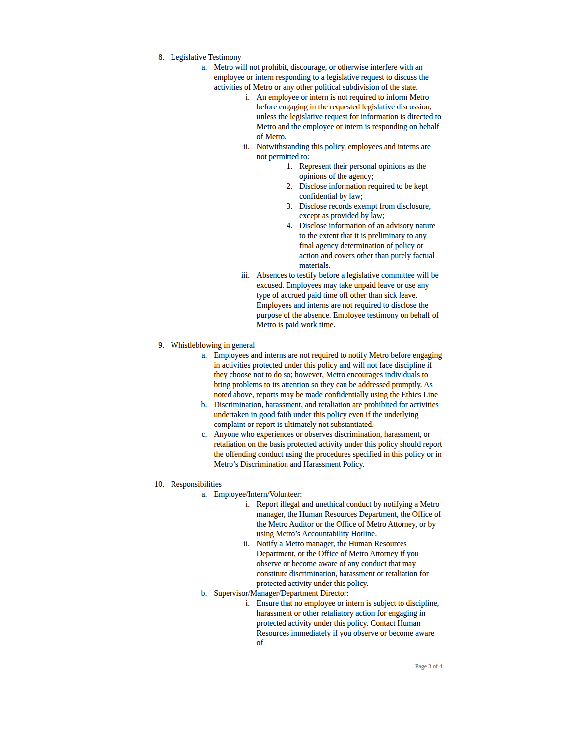Legislative Testimony
Metro will not prohibit, discourage, or otherwise interfere with an employee or intern responding to a legislative request to discuss the activities of Metro or any other political subdivision of the state.
An employee or intern is not required to inform Metro before engaging in the requested legislative discussion, unless the legislative request for information is directed to Metro and the employee or intern is responding on behalf of Metro.
Notwithstanding this policy, employees and interns are not permitted to:
Represent their personal opinions as the opinions of the agency;
Disclose information required to be kept confidential by law;
Disclose records exempt from disclosure, except as provided by law;
Disclose information of an advisory nature to the extent that it is preliminary to any final agency determination of policy or action and covers other than purely factual materials.
Absences to testify before a legislative committee will be excused. Employees may take unpaid leave or use any type of accrued paid time off other than sick leave. Employees and interns are not required to disclose the purpose of the absence. Employee testimony on behalf of Metro is paid work time.
Whistleblowing in general
Employees and interns are not required to notify Metro before engaging in activities protected under this policy and will not face discipline if they choose not to do so; however, Metro encourages individuals to bring problems to its attention so they can be addressed promptly. As noted above, reports may be made confidentially using the Ethics Line
Discrimination, harassment, and retaliation are prohibited for activities undertaken in good faith under this policy even if the underlying complaint or report is ultimately not substantiated.
Anyone who experiences or observes discrimination, harassment, or retaliation on the basis protected activity under this policy should report the offending conduct using the procedures specified in this policy or in Metro’s Discrimination and Harassment Policy.
Responsibilities
Employee/Intern/Volunteer:
Report illegal and unethical conduct by notifying a Metro manager, the Human Resources Department, the Office of the Metro Auditor or the Office of Metro Attorney, or by using Metro’s Accountability Hotline.
Notify a Metro manager, the Human Resources Department, or the Office of Metro Attorney if you observe or become aware of any conduct that may constitute discrimination, harassment or retaliation for protected activity under this policy.
Supervisor/Manager/Department Director:
Ensure that no employee or intern is subject to discipline, harassment or other retaliatory action for engaging in protected activity under this policy. Contact Human Resources immediately if you observe or become aware of
Page 3 of 4